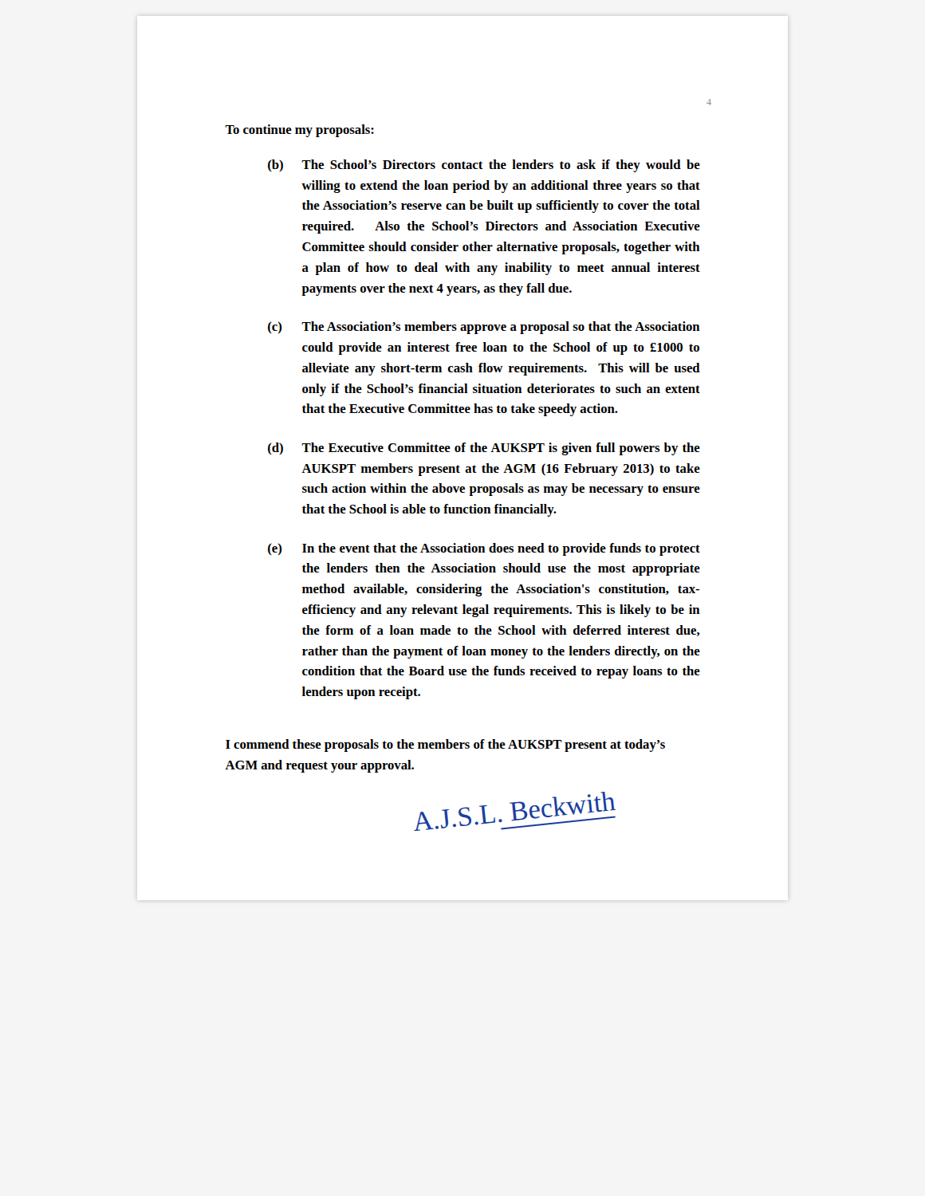4
To continue my proposals:
(b) The School’s Directors contact the lenders to ask if they would be willing to extend the loan period by an additional three years so that the Association’s reserve can be built up sufficiently to cover the total required. Also the School’s Directors and Association Executive Committee should consider other alternative proposals, together with a plan of how to deal with any inability to meet annual interest payments over the next 4 years, as they fall due.
(c) The Association’s members approve a proposal so that the Association could provide an interest free loan to the School of up to £1000 to alleviate any short-term cash flow requirements. This will be used only if the School’s financial situation deteriorates to such an extent that the Executive Committee has to take speedy action.
(d) The Executive Committee of the AUKSPT is given full powers by the AUKSPT members present at the AGM (16 February 2013) to take such action within the above proposals as may be necessary to ensure that the School is able to function financially.
(e) In the event that the Association does need to provide funds to protect the lenders then the Association should use the most appropriate method available, considering the Association's constitution, tax-efficiency and any relevant legal requirements. This is likely to be in the form of a loan made to the School with deferred interest due, rather than the payment of loan money to the lenders directly, on the condition that the Board use the funds received to repay loans to the lenders upon receipt.
I commend these proposals to the members of the AUKSPT present at today’s AGM and request your approval.
A.J.S.L. Beckwith